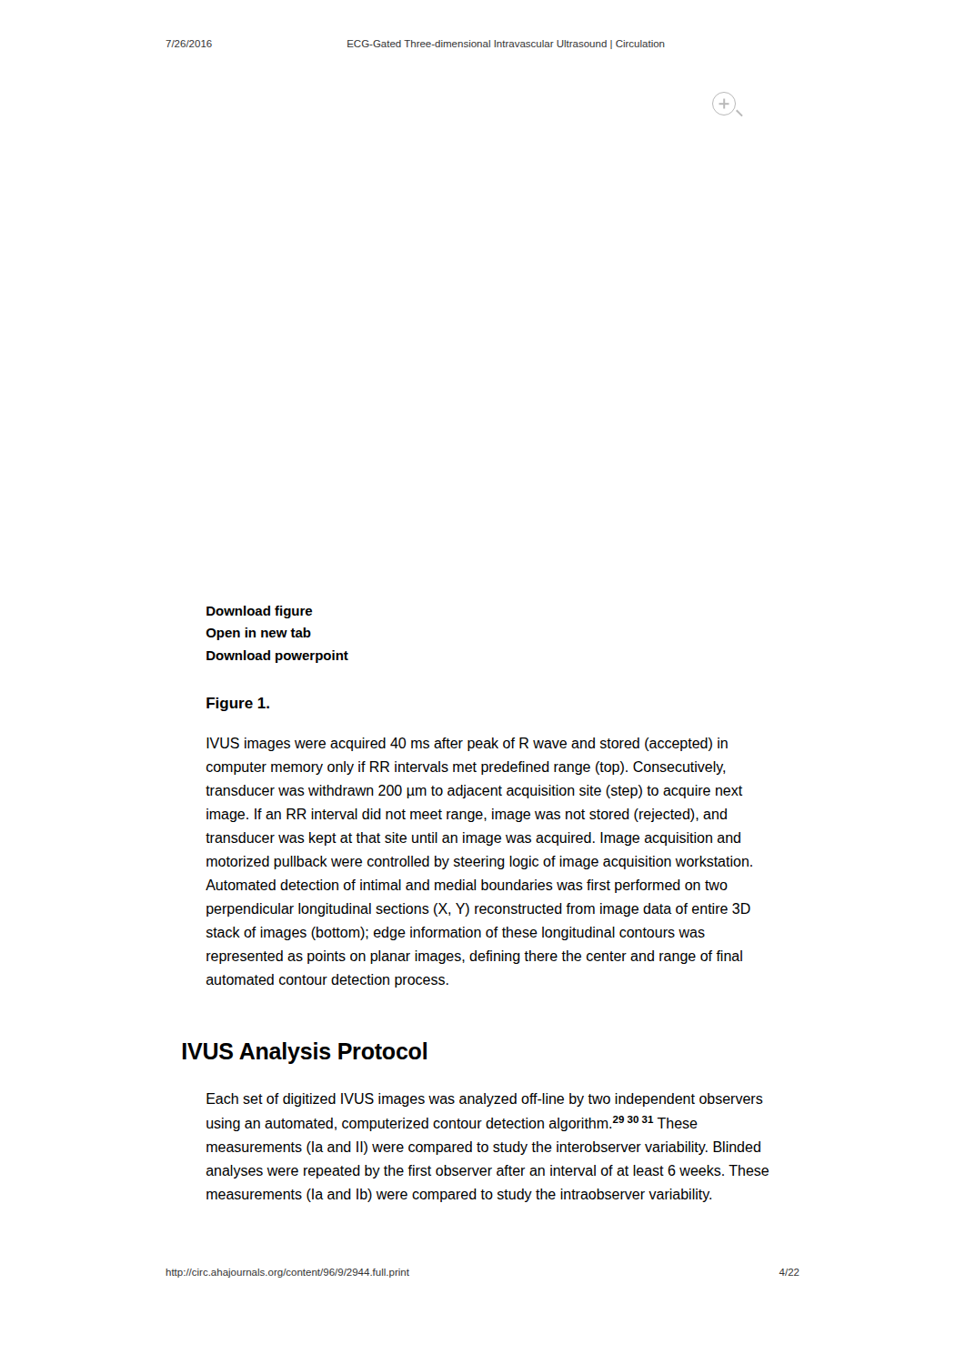7/26/2016 ECG-Gated Three-dimensional Intravascular Ultrasound | Circulation
Download figure
Open in new tab
Download powerpoint
Figure 1.
IVUS images were acquired 40 ms after peak of R wave and stored (accepted) in computer memory only if RR intervals met predefined range (top). Consecutively, transducer was withdrawn 200 µm to adjacent acquisition site (step) to acquire next image. If an RR interval did not meet range, image was not stored (rejected), and transducer was kept at that site until an image was acquired. Image acquisition and motorized pullback were controlled by steering logic of image acquisition workstation. Automated detection of intimal and medial boundaries was first performed on two perpendicular longitudinal sections (X, Y) reconstructed from image data of entire 3D stack of images (bottom); edge information of these longitudinal contours was represented as points on planar images, defining there the center and range of final automated contour detection process.
IVUS Analysis Protocol
Each set of digitized IVUS images was analyzed off-line by two independent observers using an automated, computerized contour detection algorithm.29 30 31 These measurements (Ia and II) were compared to study the interobserver variability. Blinded analyses were repeated by the first observer after an interval of at least 6 weeks. These measurements (Ia and Ib) were compared to study the intraobserver variability.
http://circ.ahajournals.org/content/96/9/2944.full.print 4/22